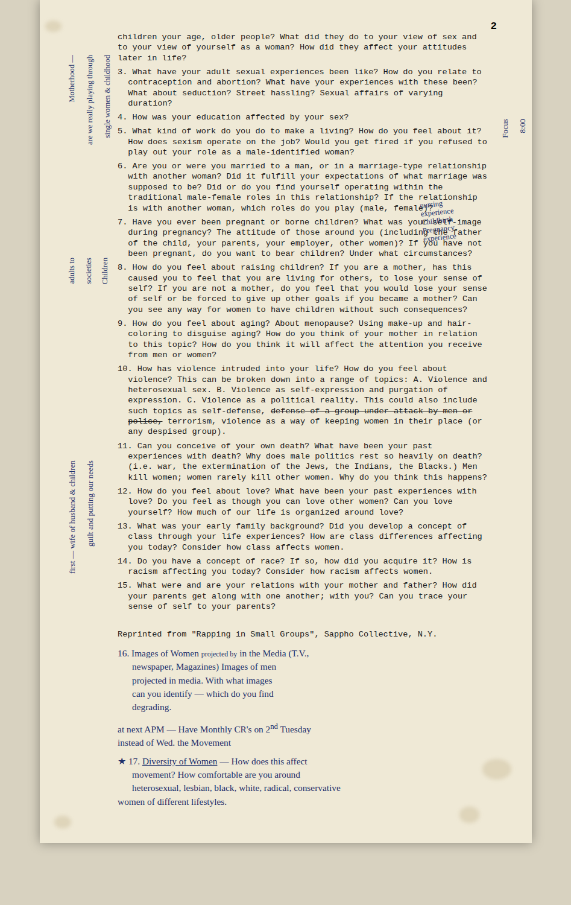2
Motherhood — are we really playing through single women & childhood adults to societies Children first — wife of husband & children guilt and putting our needs
Focus 8:00
nursing
experience
Childbirth
Pregnancy
experience
children your age, older people? What did they do to your view of sex and to your view of yourself as a woman? How did they affect your attitudes later in life?
3. What have your adult sexual experiences been like? How do you relate to contraception and abortion? What have your experiences with these been? What about seduction? Street hassling? Sexual affairs of varying duration?
4. How was your education affected by your sex?
5. What kind of work do you do to make a living? How do you feel about it? How does sexism operate on the job? Would you get fired if you refused to play out your role as a male-identified woman?
6. Are you or were you married to a man, or in a marriage-type relationship with another woman? Did it fulfill your expectations of what marriage was supposed to be? Did or do you find yourself operating within the traditional male-female roles in this relationship? If the relationship is with another woman, which roles do you play (male, female)?
7. Have you ever been pregnant or borne children? What was your self-image during pregnancy? The attitude of those around you (including the father of the child, your parents, your employer, other women)? If you have not been pregnant, do you want to bear children? Under what circumstances?
8. How do you feel about raising children? If you are a mother, has this caused you to feel that you are living for others, to lose your sense of self? If you are not a mother, do you feel that you would lose your sense of self or be forced to give up other goals if you became a mother? Can you see any way for women to have children without such consequences?
9. How do you feel about aging? About menopause? Using make-up and hair-coloring to disguise aging? How do you think of your mother in relation to this topic? How do you think it will affect the attention you receive from men or women?
10. How has violence intruded into your life? How do you feel about violence? This can be broken down into a range of topics: A. Violence and heterosexual sex. B. Violence as self-expression and purgation of expression. C. Violence as a political reality. This could also include such topics as self-defense, defense of a group under attack by men or police, terrorism, violence as a way of keeping women in their place (or any despised group).
11. Can you conceive of your own death? What have been your past experiences with death? Why does male politics rest so heavily on death? (i.e. war, the extermination of the Jews, the Indians, the Blacks.) Men kill women; women rarely kill other women. Why do you think this happens?
12. How do you feel about love? What have been your past experiences with love? Do you feel as though you can love other women? Can you love yourself? How much of our life is organized around love?
13. What was your early family background? Did you develop a concept of class through your life experiences? How are class differences affecting you today? Consider how class affects women.
14. Do you have a concept of race? If so, how did you acquire it? How is racism affecting you today? Consider how racism affects women.
15. What were and are your relations with your mother and father? How did your parents get along with one another; with you? Can you trace your sense of self to your parents?
Reprinted from "Rapping in Small Groups", Sappho Collective, N.Y.
16. Images of Women projected by in the Media (T.V., newspaper, Magazines) Images of men projected in media. With what images can you identify — which do you find degrading. at next APM — Have Monthly CR's on 2nd Tuesday instead of Wed. the Movement ★ 17. Diversity of Women — How does this affect movement? How comfortable are you around heterosexual, lesbian, black, white, radical, conservative women of different lifestyles.